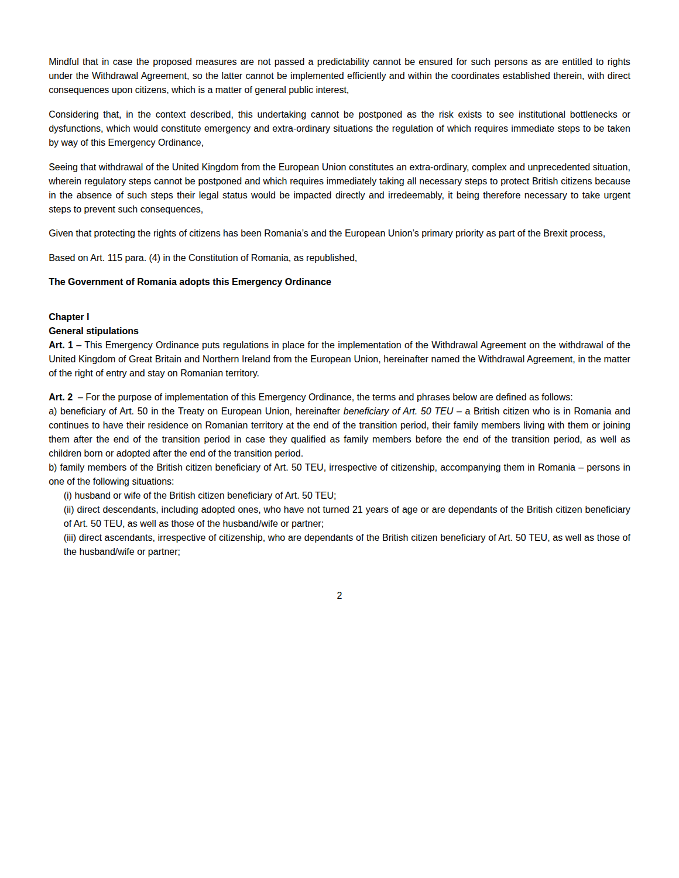Mindful that in case the proposed measures are not passed a predictability cannot be ensured for such persons as are entitled to rights under the Withdrawal Agreement, so the latter cannot be implemented efficiently and within the coordinates established therein, with direct consequences upon citizens, which is a matter of general public interest,
Considering that, in the context described, this undertaking cannot be postponed as the risk exists to see institutional bottlenecks or dysfunctions, which would constitute emergency and extra-ordinary situations the regulation of which requires immediate steps to be taken by way of this Emergency Ordinance,
Seeing that withdrawal of the United Kingdom from the European Union constitutes an extra-ordinary, complex and unprecedented situation, wherein regulatory steps cannot be postponed and which requires immediately taking all necessary steps to protect British citizens because in the absence of such steps their legal status would be impacted directly and irredeemably, it being therefore necessary to take urgent steps to prevent such consequences,
Given that protecting the rights of citizens has been Romania’s and the European Union’s primary priority as part of the Brexit process,
Based on Art. 115 para. (4) in the Constitution of Romania, as republished,
The Government of Romania adopts this Emergency Ordinance
Chapter I
General stipulations
Art. 1 – This Emergency Ordinance puts regulations in place for the implementation of the Withdrawal Agreement on the withdrawal of the United Kingdom of Great Britain and Northern Ireland from the European Union, hereinafter named the Withdrawal Agreement, in the matter of the right of entry and stay on Romanian territory.
Art. 2 – For the purpose of implementation of this Emergency Ordinance, the terms and phrases below are defined as follows:
a) beneficiary of Art. 50 in the Treaty on European Union, hereinafter beneficiary of Art. 50 TEU – a British citizen who is in Romania and continues to have their residence on Romanian territory at the end of the transition period, their family members living with them or joining them after the end of the transition period in case they qualified as family members before the end of the transition period, as well as children born or adopted after the end of the transition period.
b) family members of the British citizen beneficiary of Art. 50 TEU, irrespective of citizenship, accompanying them in Romania – persons in one of the following situations:
(i) husband or wife of the British citizen beneficiary of Art. 50 TEU;
(ii) direct descendants, including adopted ones, who have not turned 21 years of age or are dependants of the British citizen beneficiary of Art. 50 TEU, as well as those of the husband/wife or partner;
(iii) direct ascendants, irrespective of citizenship, who are dependants of the British citizen beneficiary of Art. 50 TEU, as well as those of the husband/wife or partner;
2